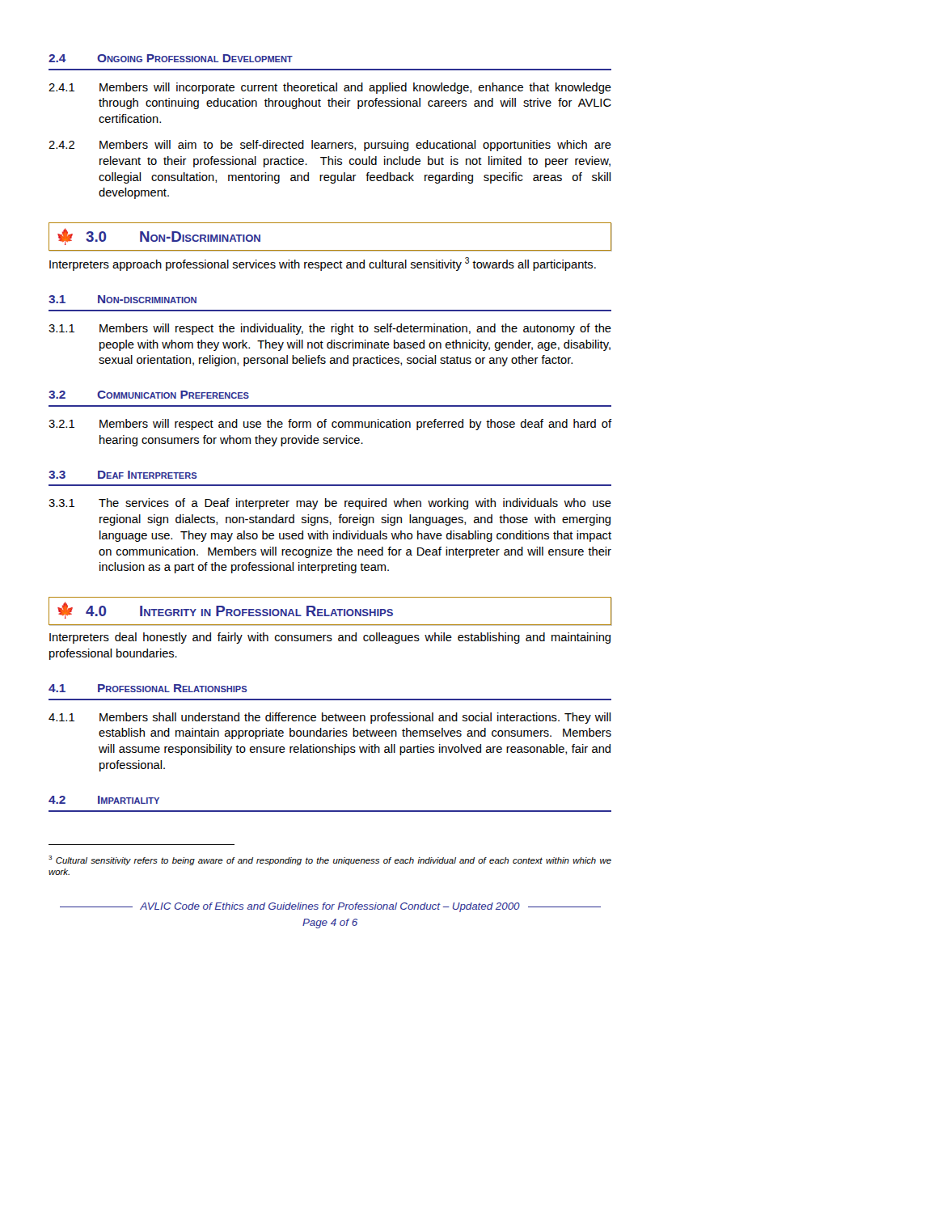2.4 Ongoing Professional Development
2.4.1 Members will incorporate current theoretical and applied knowledge, enhance that knowledge through continuing education throughout their professional careers and will strive for AVLIC certification.
2.4.2 Members will aim to be self-directed learners, pursuing educational opportunities which are relevant to their professional practice. This could include but is not limited to peer review, collegial consultation, mentoring and regular feedback regarding specific areas of skill development.
🍁 3.0 Non-Discrimination
Interpreters approach professional services with respect and cultural sensitivity 3 towards all participants.
3.1 Non-discrimination
3.1.1 Members will respect the individuality, the right to self-determination, and the autonomy of the people with whom they work. They will not discriminate based on ethnicity, gender, age, disability, sexual orientation, religion, personal beliefs and practices, social status or any other factor.
3.2 Communication Preferences
3.2.1 Members will respect and use the form of communication preferred by those deaf and hard of hearing consumers for whom they provide service.
3.3 Deaf Interpreters
3.3.1 The services of a Deaf interpreter may be required when working with individuals who use regional sign dialects, non-standard signs, foreign sign languages, and those with emerging language use. They may also be used with individuals who have disabling conditions that impact on communication. Members will recognize the need for a Deaf interpreter and will ensure their inclusion as a part of the professional interpreting team.
🍁 4.0 Integrity in Professional Relationships
Interpreters deal honestly and fairly with consumers and colleagues while establishing and maintaining professional boundaries.
4.1 Professional Relationships
4.1.1 Members shall understand the difference between professional and social interactions. They will establish and maintain appropriate boundaries between themselves and consumers. Members will assume responsibility to ensure relationships with all parties involved are reasonable, fair and professional.
4.2 Impartiality
3 Cultural sensitivity refers to being aware of and responding to the uniqueness of each individual and of each context within which we work.
AVLIC Code of Ethics and Guidelines for Professional Conduct – Updated 2000
Page 4 of 6